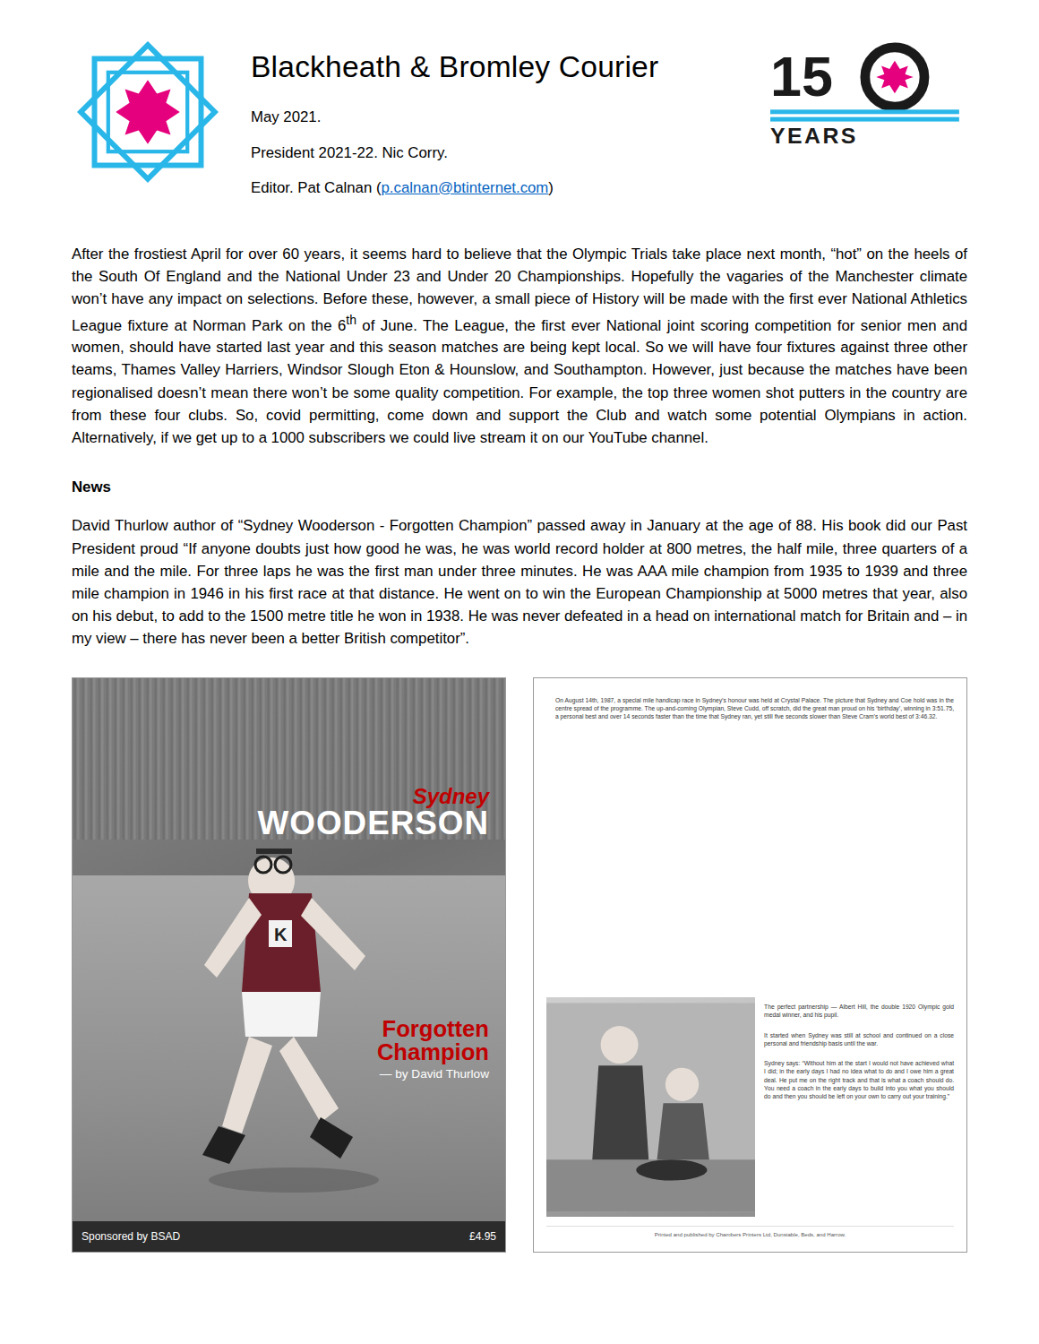Blackheath & Bromley Courier
May 2021.
President 2021-22. Nic Corry.
Editor. Pat Calnan (p.calnan@btinternet.com)
15 YEARS
After the frostiest April for over 60 years, it seems hard to believe that the Olympic Trials take place next month, “hot” on the heels of the South Of England and the National Under 23 and Under 20 Championships. Hopefully the vagaries of the Manchester climate won’t have any impact on selections. Before these, however, a small piece of History will be made with the first ever National Athletics League fixture at Norman Park on the 6th of June. The League, the first ever National joint scoring competition for senior men and women, should have started last year and this season matches are being kept local. So we will have four fixtures against three other teams, Thames Valley Harriers, Windsor Slough Eton & Hounslow, and Southampton. However, just because the matches have been regionalised doesn’t mean there won’t be some quality competition. For example, the top three women shot putters in the country are from these four clubs. So, covid permitting, come down and support the Club and watch some potential Olympians in action. Alternatively, if we get up to a 1000 subscribers we could live stream it on our YouTube channel.
News
David Thurlow author of “Sydney Wooderson - Forgotten Champion” passed away in January at the age of 88. His book did our Past President proud “If anyone doubts just how good he was, he was world record holder at 800 metres, the half mile, three quarters of a mile and the mile. For three laps he was the first man under three minutes. He was AAA mile champion from 1935 to 1939 and three mile champion in 1946 in his first race at that distance. He went on to win the European Championship at 5000 metres that year, also on his debut, to add to the 1500 metre title he won in 1938. He was never defeated in a head on international match for Britain and – in my view – there has never been a better British competitor”.
K
Sydney WOODERSON
Forgotten Champion — by David Thurlow
Sponsored by BSAD £4.95
Book cover: Sydney Wooderson — Forgotten Champion, by David Thurlow. Sponsored by BSAD. £4.95
On August 14th, 1987, a special mile handicap race in Sydney’s honour was held at Crystal Palace. The picture that Sydney and Coe hold was in the centre spread of the programme. The up-and-coming Olympian, Steve Cudd, off scratch, did the great man proud on his ‘birthday’, winning in 3:51.75, a personal best and over 14 seconds faster than the time that Sydney ran, yet still five seconds slower than Steve Cram’s world best of 3:46.32.
The perfect partnership — Albert Hill, the double 1920 Olympic gold medal winner, and his pupil.
It started when Sydney was still at school and continued on a close personal and friendship basis until the war.
Sydney says: “Without him at the start I would not have achieved what I did; in the early days I had no idea what to do and I owe him a great deal. He put me on the right track and that is what a coach should do. You need a coach in the early days to build into you what you should do and then you should be left on your own to carry out your training.”
Printed and published by Chambers Printers Ltd, Dunstable, Beds, and Harrow.
Newspaper clipping showing Sydney Wooderson with Sebastian Coe at Crystal Palace in 1987, and with his coach Albert Hill.